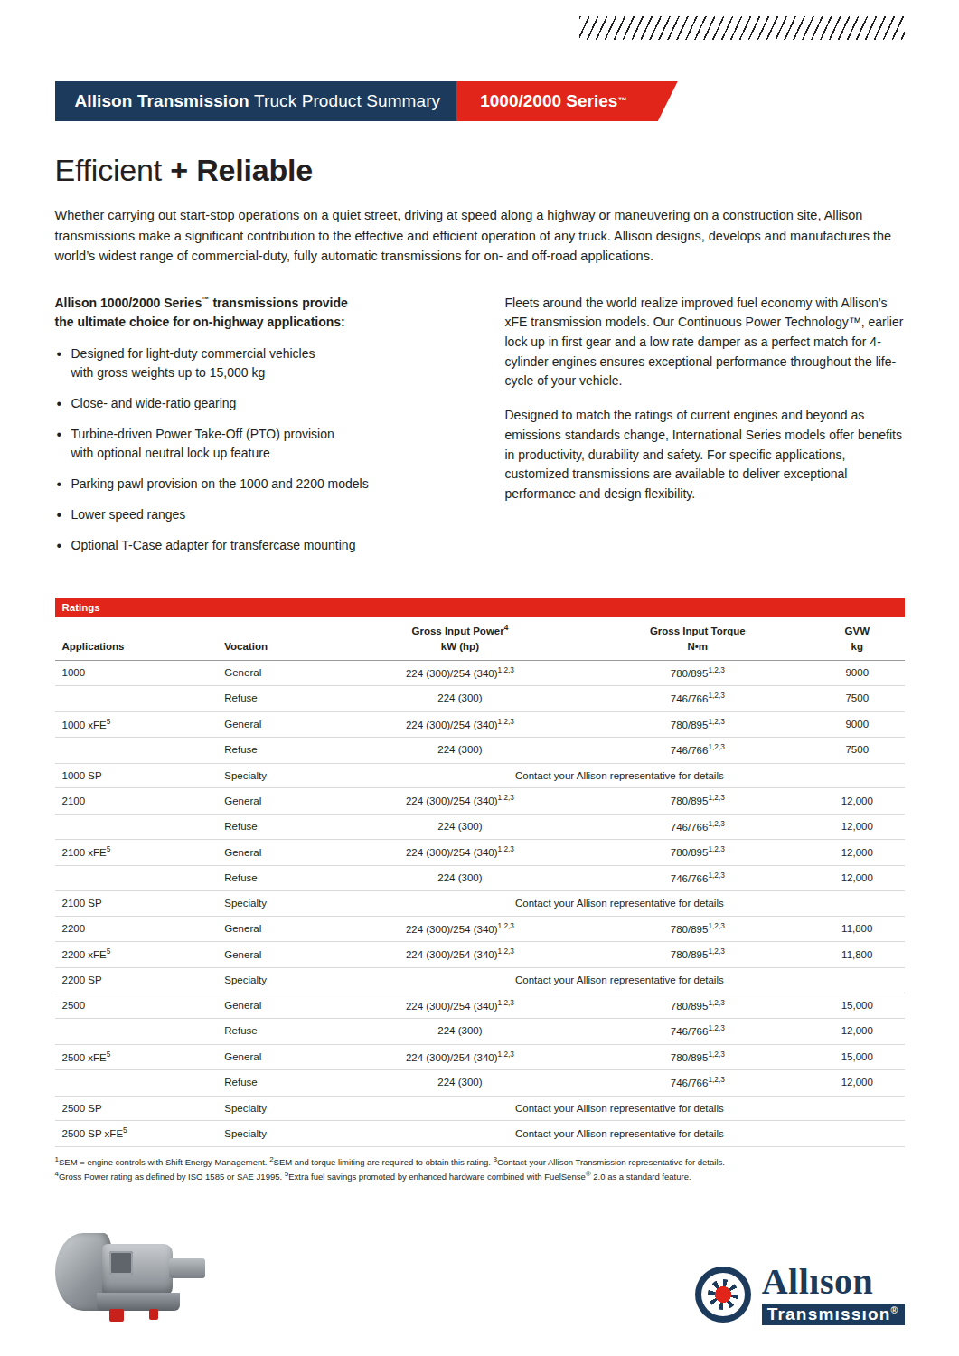Allison Transmission Truck Product Summary
1000/2000 Series™
Efficient + Reliable
Whether carrying out start-stop operations on a quiet street, driving at speed along a highway or maneuvering on a construction site, Allison transmissions make a significant contribution to the effective and efficient operation of any truck. Allison designs, develops and manufactures the world’s widest range of commercial-duty, fully automatic transmissions for on- and off-road applications.
Allison 1000/2000 Series™ transmissions provide
the ultimate choice for on-highway applications:
Designed for light-duty commercial vehicles
with gross weights up to 15,000 kg
Close- and wide-ratio gearing
Turbine-driven Power Take-Off (PTO) provision
with optional neutral lock up feature
Parking pawl provision on the 1000 and 2200 models
Lower speed ranges
Optional T-Case adapter for transfercase mounting
Fleets around the world realize improved fuel economy with Allison’s xFE transmission models. Our Continuous Power Technology™, earlier lock up in first gear and a low rate damper as a perfect match for 4-cylinder engines ensures exceptional performance throughout the life-cycle of your vehicle.
Designed to match the ratings of current engines and beyond as emissions standards change, International Series models offer benefits in productivity, durability and safety. For specific applications, customized transmissions are available to deliver exceptional performance and design flexibility.
Ratings
| Applications | Vocation | Gross Input Power 4 kW (hp) | Gross Input Torque N•m | GVW kg |
| --- | --- | --- | --- | --- |
| 1000 | General | 224 (300)/254 (340) 1,2,3 | 780/895 1,2,3 | 9000 |
| | Refuse | 224 (300) | 746/766 1,2,3 | 7500 |
| 1000 xFE 5 | General | 224 (300)/254 (340) 1,2,3 | 780/895 1,2,3 | 9000 |
| | Refuse | 224 (300) | 746/766 1,2,3 | 7500 |
| 1000 SP | Specialty | Contact your Allison representative for details |
| 2100 | General | 224 (300)/254 (340) 1,2,3 | 780/895 1,2,3 | 12,000 |
| | Refuse | 224 (300) | 746/766 1,2,3 | 12,000 |
| 2100 xFE 5 | General | 224 (300)/254 (340) 1,2,3 | 780/895 1,2,3 | 12,000 |
| | Refuse | 224 (300) | 746/766 1,2,3 | 12,000 |
| 2100 SP | Specialty | Contact your Allison representative for details |
| 2200 | General | 224 (300)/254 (340) 1,2,3 | 780/895 1,2,3 | 11,800 |
| 2200 xFE 5 | General | 224 (300)/254 (340) 1,2,3 | 780/895 1,2,3 | 11,800 |
| 2200 SP | Specialty | Contact your Allison representative for details |
| 2500 | General | 224 (300)/254 (340) 1,2,3 | 780/895 1,2,3 | 15,000 |
| | Refuse | 224 (300) | 746/766 1,2,3 | 12,000 |
| 2500 xFE 5 | General | 224 (300)/254 (340) 1,2,3 | 780/895 1,2,3 | 15,000 |
| | Refuse | 224 (300) | 746/766 1,2,3 | 12,000 |
| 2500 SP | Specialty | Contact your Allison representative for details |
| 2500 SP xFE 5 | Specialty | Contact your Allison representative for details |
1SEM = engine controls with Shift Energy Management. 2SEM and torque limiting are required to obtain this rating. 3Contact your Allison Transmission representative for details.
4Gross Power rating as defined by ISO 1585 or SAE J1995. 5Extra fuel savings promoted by enhanced hardware combined with FuelSense® 2.0 as a standard feature.
Allıson Transmıssıon®